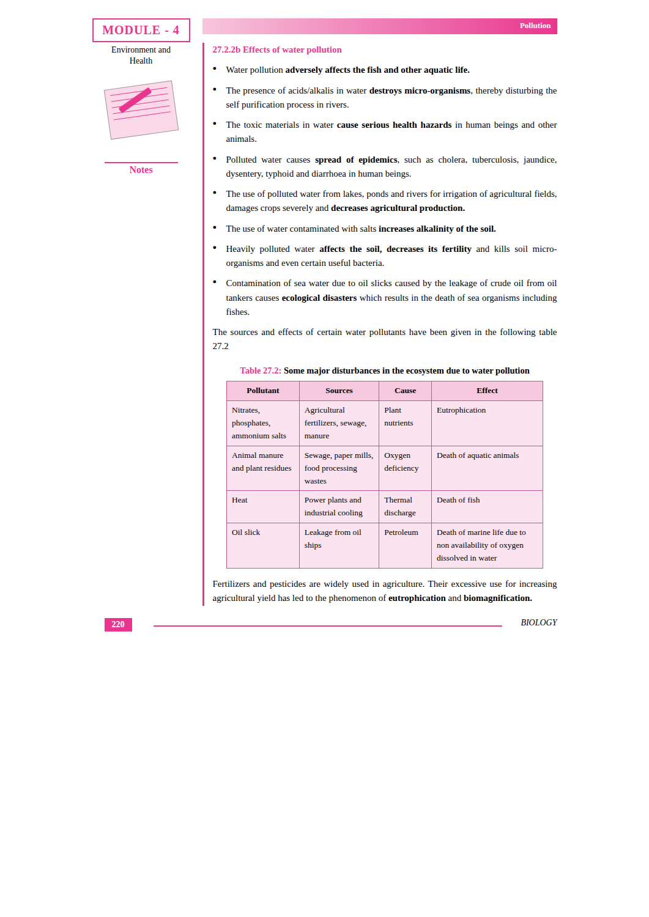MODULE - 4
Environment and
Health
Notes
Pollution
27.2.2b Effects of water pollution
Water pollution adversely affects the fish and other aquatic life.
The presence of acids/alkalis in water destroys micro-organisms, thereby disturbing the self purification process in rivers.
The toxic materials in water cause serious health hazards in human beings and other animals.
Polluted water causes spread of epidemics, such as cholera, tuberculosis, jaundice, dysentery, typhoid and diarrhoea in human beings.
The use of polluted water from lakes, ponds and rivers for irrigation of agricultural fields, damages crops severely and decreases agricultural production.
The use of water contaminated with salts increases alkalinity of the soil.
Heavily polluted water affects the soil, decreases its fertility and kills soil micro-organisms and even certain useful bacteria.
Contamination of sea water due to oil slicks caused by the leakage of crude oil from oil tankers causes ecological disasters which results in the death of sea organisms including fishes.
The sources and effects of certain water pollutants have been given in the following table 27.2
Table 27.2: Some major disturbances in the ecosystem due to water pollution
| Pollutant | Sources | Cause | Effect |
| --- | --- | --- | --- |
| Nitrates, phosphates, ammonium salts | Agricultural fertilizers, sewage, manure | Plant nutrients | Eutrophication |
| Animal manure and plant residues | Sewage, paper mills, food processing wastes | Oxygen deficiency | Death of aquatic animals |
| Heat | Power plants and industrial cooling | Thermal discharge | Death of fish |
| Oil slick | Leakage from oil ships | Petroleum | Death of marine life due to non availability of oxygen dissolved in water |
Fertilizers and pesticides are widely used in agriculture. Their excessive use for increasing agricultural yield has led to the phenomenon of eutrophication and biomagnification.
220 BIOLOGY